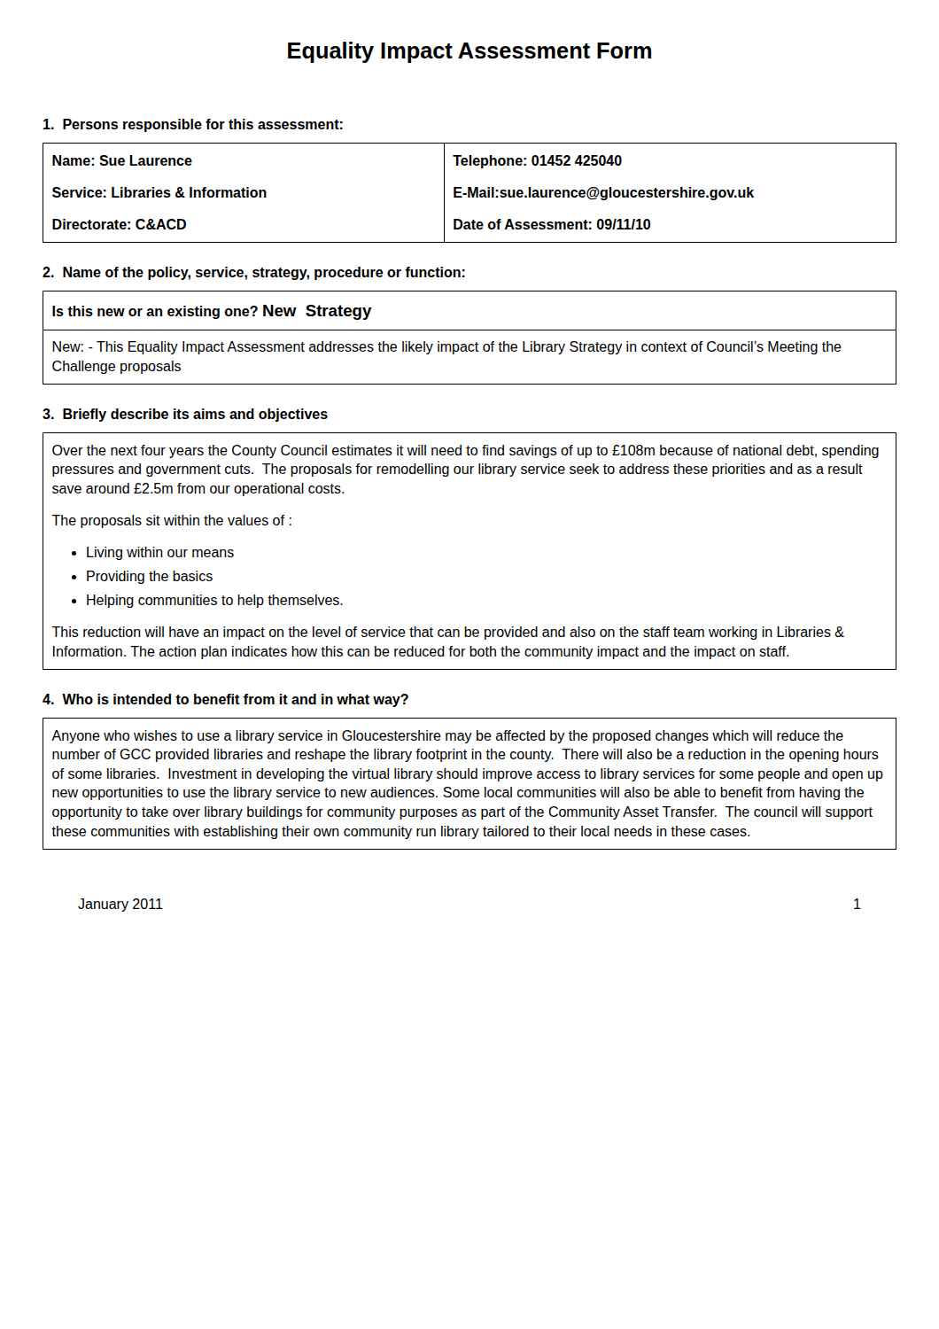Equality Impact Assessment Form
1. Persons responsible for this assessment:
| Name: Sue Laurence Service: Libraries & Information Directorate: C&ACD | Telephone: 01452 425040 E-Mail:sue.laurence@gloucestershire.gov.uk Date of Assessment: 09/11/10 |
2. Name of the policy, service, strategy, procedure or function:
| Is this new or an existing one? New Strategy |
| New: - This Equality Impact Assessment addresses the likely impact of the Library Strategy in context of Council’s Meeting the Challenge proposals |
3. Briefly describe its aims and objectives
Over the next four years the County Council estimates it will need to find savings of up to £108m because of national debt, spending pressures and government cuts. The proposals for remodelling our library service seek to address these priorities and as a result save around £2.5m from our operational costs.
The proposals sit within the values of :
Living within our means
Providing the basics
Helping communities to help themselves.
This reduction will have an impact on the level of service that can be provided and also on the staff team working in Libraries & Information. The action plan indicates how this can be reduced for both the community impact and the impact on staff.
4. Who is intended to benefit from it and in what way?
Anyone who wishes to use a library service in Gloucestershire may be affected by the proposed changes which will reduce the number of GCC provided libraries and reshape the library footprint in the county. There will also be a reduction in the opening hours of some libraries. Investment in developing the virtual library should improve access to library services for some people and open up new opportunities to use the library service to new audiences. Some local communities will also be able to benefit from having the opportunity to take over library buildings for community purposes as part of the Community Asset Transfer. The council will support these communities with establishing their own community run library tailored to their local needs in these cases.
January 2011 1